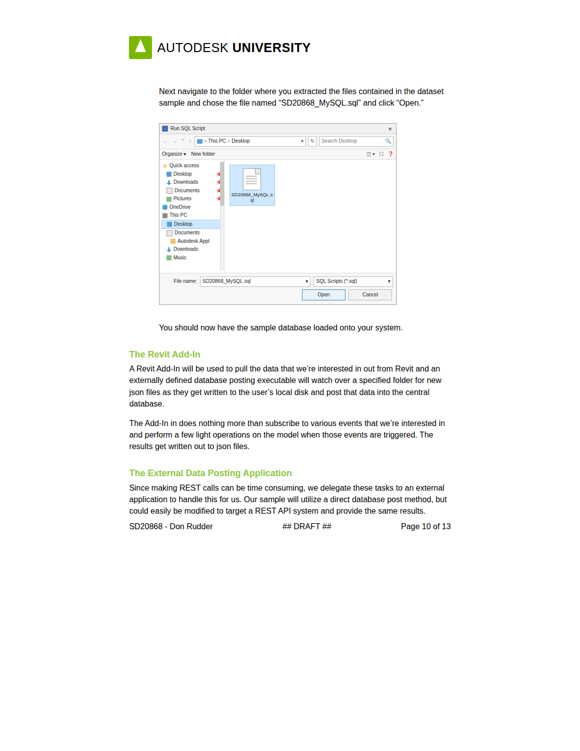AUTODESK UNIVERSITY
Next navigate to the folder where you extracted the files contained in the dataset sample and chose the file named “SD20868_MySQL.sql” and click “Open.”
Run SQL Script
×
← → ⌃ ↑
› This PC › Desktop ▾
↻
Search Desktop🔍
Organize ▾ New folder
◫ ▾ ☐ ❓
Quick access
Desktop📌
Downloads📌
Documents📌
Pictures📌
OneDrive
This PC
Desktop
Documents
Autodesk Appl
Downloads
Music
SD20868_MySQL.sql
File name:
SD20868_MySQL.sql▾
SQL Scripts (*.sql)▾
Open
Cancel
You should now have the sample database loaded onto your system.
The Revit Add-In
A Revit Add-In will be used to pull the data that we’re interested in out from Revit and an externally defined database posting executable will watch over a specified folder for new json files as they get written to the user’s local disk and post that data into the central database.
The Add-In in does nothing more than subscribe to various events that we’re interested in and perform a few light operations on the model when those events are triggered. The results get written out to json files.
The External Data Posting Application
Since making REST calls can be time consuming, we delegate these tasks to an external application to handle this for us. Our sample will utilize a direct database post method, but could easily be modified to target a REST API system and provide the same results.
SD20868 - Don Rudder
## DRAFT ##
Page 10 of 13